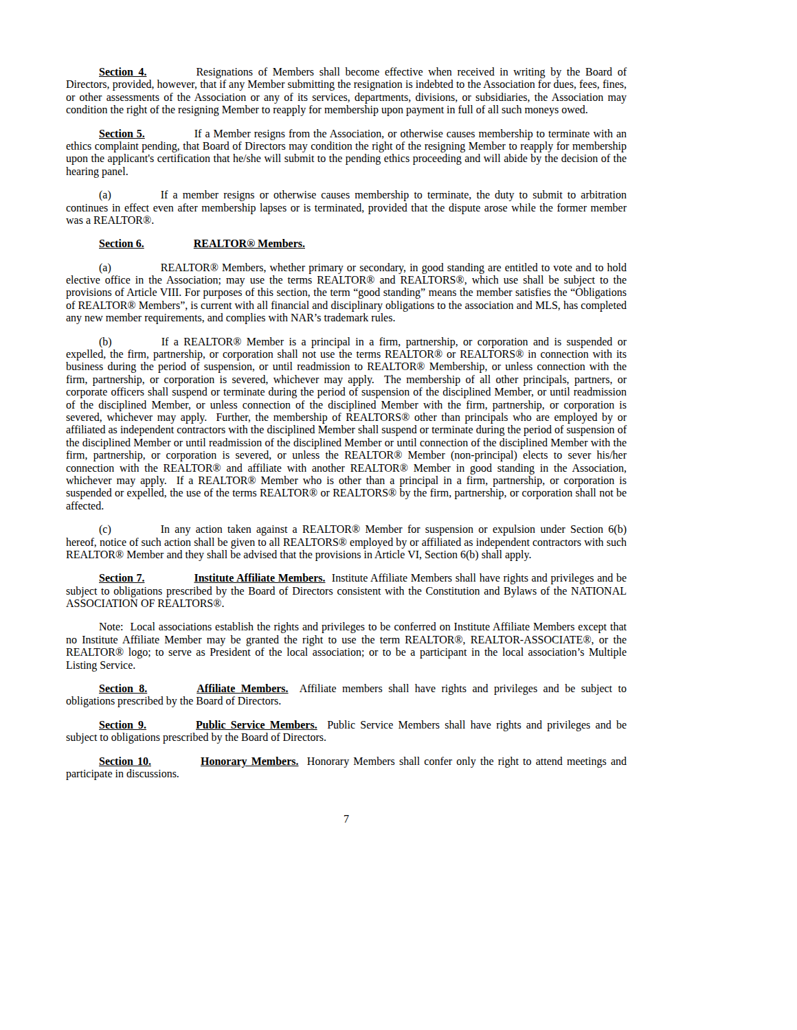Section 4. Resignations of Members shall become effective when received in writing by the Board of Directors, provided, however, that if any Member submitting the resignation is indebted to the Association for dues, fees, fines, or other assessments of the Association or any of its services, departments, divisions, or subsidiaries, the Association may condition the right of the resigning Member to reapply for membership upon payment in full of all such moneys owed.
Section 5. If a Member resigns from the Association, or otherwise causes membership to terminate with an ethics complaint pending, that Board of Directors may condition the right of the resigning Member to reapply for membership upon the applicant's certification that he/she will submit to the pending ethics proceeding and will abide by the decision of the hearing panel.
(a) If a member resigns or otherwise causes membership to terminate, the duty to submit to arbitration continues in effect even after membership lapses or is terminated, provided that the dispute arose while the former member was a REALTOR®.
Section 6. REALTOR® Members.
(a) REALTOR® Members, whether primary or secondary, in good standing are entitled to vote and to hold elective office in the Association; may use the terms REALTOR® and REALTORS®, which use shall be subject to the provisions of Article VIII. For purposes of this section, the term “good standing” means the member satisfies the “Obligations of REALTOR® Members”, is current with all financial and disciplinary obligations to the association and MLS, has completed any new member requirements, and complies with NAR’s trademark rules.
(b) If a REALTOR® Member is a principal in a firm, partnership, or corporation and is suspended or expelled, the firm, partnership, or corporation shall not use the terms REALTOR® or REALTORS® in connection with its business during the period of suspension, or until readmission to REALTOR® Membership, or unless connection with the firm, partnership, or corporation is severed, whichever may apply. The membership of all other principals, partners, or corporate officers shall suspend or terminate during the period of suspension of the disciplined Member, or until readmission of the disciplined Member, or unless connection of the disciplined Member with the firm, partnership, or corporation is severed, whichever may apply. Further, the membership of REALTORS® other than principals who are employed by or affiliated as independent contractors with the disciplined Member shall suspend or terminate during the period of suspension of the disciplined Member or until readmission of the disciplined Member or until connection of the disciplined Member with the firm, partnership, or corporation is severed, or unless the REALTOR® Member (non-principal) elects to sever his/her connection with the REALTOR® and affiliate with another REALTOR® Member in good standing in the Association, whichever may apply. If a REALTOR® Member who is other than a principal in a firm, partnership, or corporation is suspended or expelled, the use of the terms REALTOR® or REALTORS® by the firm, partnership, or corporation shall not be affected.
(c) In any action taken against a REALTOR® Member for suspension or expulsion under Section 6(b) hereof, notice of such action shall be given to all REALTORS® employed by or affiliated as independent contractors with such REALTOR® Member and they shall be advised that the provisions in Article VI, Section 6(b) shall apply.
Section 7. Institute Affiliate Members. Institute Affiliate Members shall have rights and privileges and be subject to obligations prescribed by the Board of Directors consistent with the Constitution and Bylaws of the NATIONAL ASSOCIATION OF REALTORS®.
Note: Local associations establish the rights and privileges to be conferred on Institute Affiliate Members except that no Institute Affiliate Member may be granted the right to use the term REALTOR®, REALTOR-ASSOCIATE®, or the REALTOR® logo; to serve as President of the local association; or to be a participant in the local association’s Multiple Listing Service.
Section 8. Affiliate Members. Affiliate members shall have rights and privileges and be subject to obligations prescribed by the Board of Directors.
Section 9. Public Service Members. Public Service Members shall have rights and privileges and be subject to obligations prescribed by the Board of Directors.
Section 10. Honorary Members. Honorary Members shall confer only the right to attend meetings and participate in discussions.
7